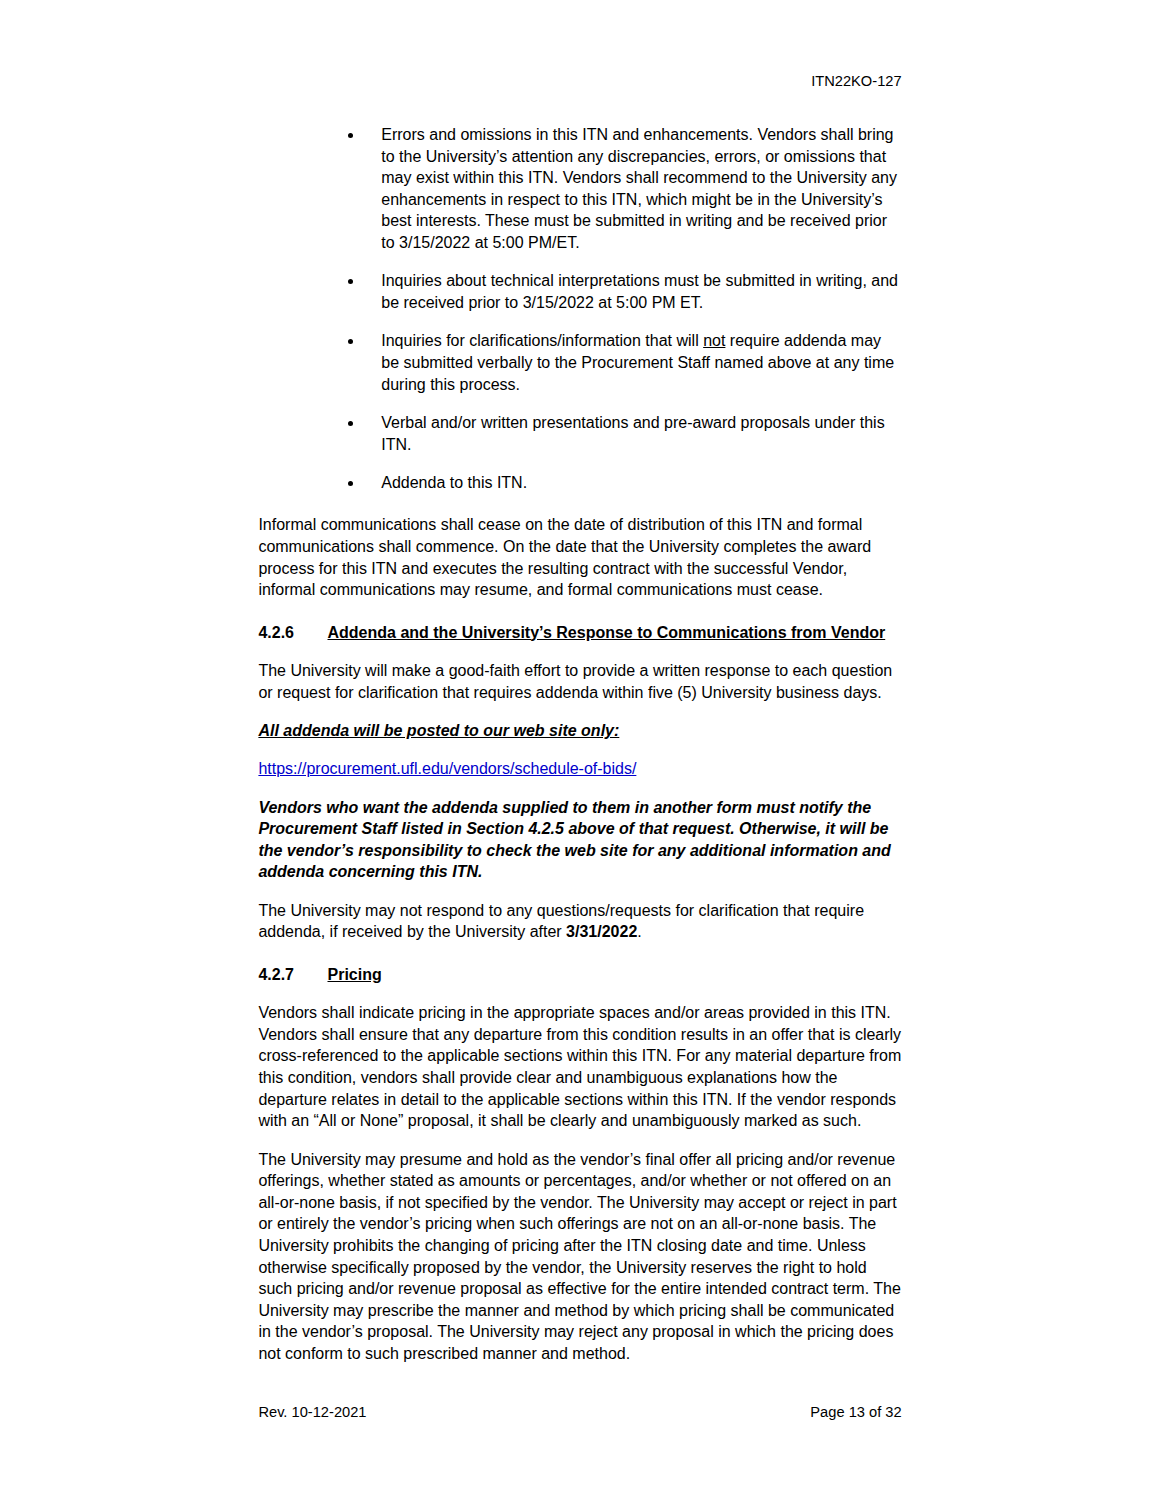ITN22KO-127
Errors and omissions in this ITN and enhancements. Vendors shall bring to the University’s attention any discrepancies, errors, or omissions that may exist within this ITN. Vendors shall recommend to the University any enhancements in respect to this ITN, which might be in the University’s best interests. These must be submitted in writing and be received prior to 3/15/2022 at 5:00 PM/ET.
Inquiries about technical interpretations must be submitted in writing, and be received prior to 3/15/2022 at 5:00 PM ET.
Inquiries for clarifications/information that will not require addenda may be submitted verbally to the Procurement Staff named above at any time during this process.
Verbal and/or written presentations and pre-award proposals under this ITN.
Addenda to this ITN.
Informal communications shall cease on the date of distribution of this ITN and formal communications shall commence. On the date that the University completes the award process for this ITN and executes the resulting contract with the successful Vendor, informal communications may resume, and formal communications must cease.
4.2.6 Addenda and the University’s Response to Communications from Vendor
The University will make a good-faith effort to provide a written response to each question or request for clarification that requires addenda within five (5) University business days.
All addenda will be posted to our web site only:
https://procurement.ufl.edu/vendors/schedule-of-bids/
Vendors who want the addenda supplied to them in another form must notify the Procurement Staff listed in Section 4.2.5 above of that request. Otherwise, it will be the vendor’s responsibility to check the web site for any additional information and addenda concerning this ITN.
The University may not respond to any questions/requests for clarification that require addenda, if received by the University after 3/31/2022.
4.2.7 Pricing
Vendors shall indicate pricing in the appropriate spaces and/or areas provided in this ITN. Vendors shall ensure that any departure from this condition results in an offer that is clearly cross-referenced to the applicable sections within this ITN. For any material departure from this condition, vendors shall provide clear and unambiguous explanations how the departure relates in detail to the applicable sections within this ITN. If the vendor responds with an “All or None” proposal, it shall be clearly and unambiguously marked as such.
The University may presume and hold as the vendor’s final offer all pricing and/or revenue offerings, whether stated as amounts or percentages, and/or whether or not offered on an all-or-none basis, if not specified by the vendor. The University may accept or reject in part or entirely the vendor’s pricing when such offerings are not on an all-or-none basis. The University prohibits the changing of pricing after the ITN closing date and time. Unless otherwise specifically proposed by the vendor, the University reserves the right to hold such pricing and/or revenue proposal as effective for the entire intended contract term. The University may prescribe the manner and method by which pricing shall be communicated in the vendor’s proposal. The University may reject any proposal in which the pricing does not conform to such prescribed manner and method.
Rev. 10-12-2021 Page 13 of 32